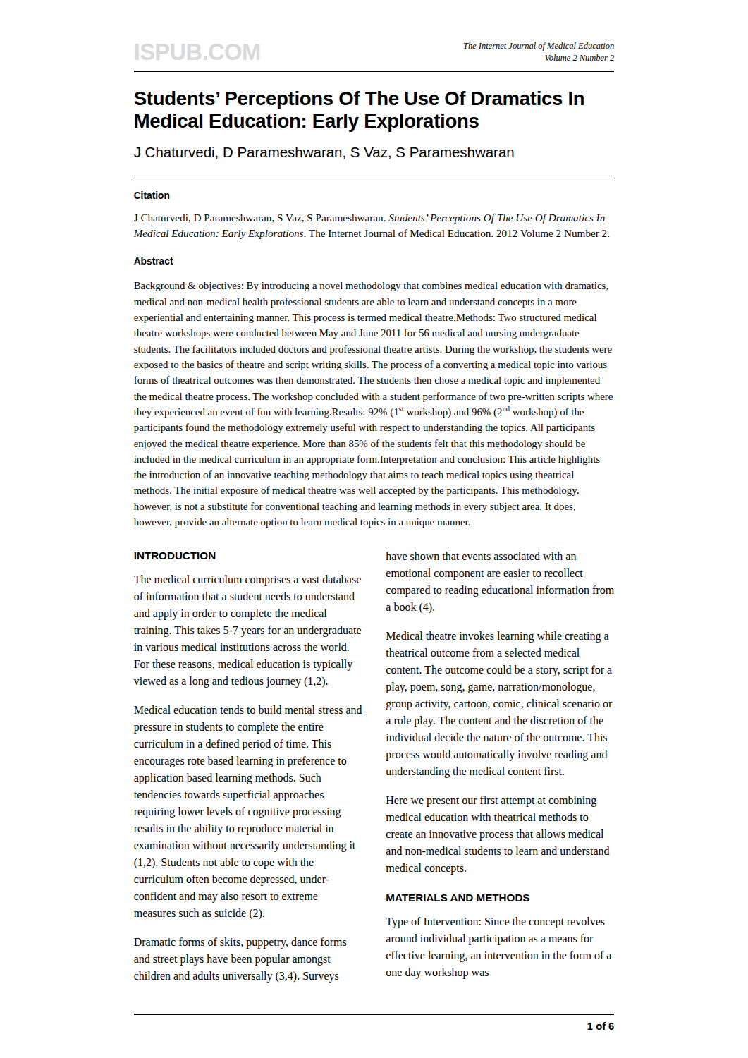ISPUB.COM
The Internet Journal of Medical Education
Volume 2 Number 2
Students’ Perceptions Of The Use Of Dramatics In Medical Education: Early Explorations
J Chaturvedi, D Parameshwaran, S Vaz, S Parameshwaran
Citation
J Chaturvedi, D Parameshwaran, S Vaz, S Parameshwaran. Students’ Perceptions Of The Use Of Dramatics In Medical Education: Early Explorations. The Internet Journal of Medical Education. 2012 Volume 2 Number 2.
Abstract
Background & objectives: By introducing a novel methodology that combines medical education with dramatics, medical and non-medical health professional students are able to learn and understand concepts in a more experiential and entertaining manner. This process is termed medical theatre.Methods: Two structured medical theatre workshops were conducted between May and June 2011 for 56 medical and nursing undergraduate students. The facilitators included doctors and professional theatre artists. During the workshop, the students were exposed to the basics of theatre and script writing skills. The process of a converting a medical topic into various forms of theatrical outcomes was then demonstrated. The students then chose a medical topic and implemented the medical theatre process. The workshop concluded with a student performance of two pre-written scripts where they experienced an event of fun with learning.Results: 92% (1st workshop) and 96% (2nd workshop) of the participants found the methodology extremely useful with respect to understanding the topics. All participants enjoyed the medical theatre experience. More than 85% of the students felt that this methodology should be included in the medical curriculum in an appropriate form.Interpretation and conclusion: This article highlights the introduction of an innovative teaching methodology that aims to teach medical topics using theatrical methods. The initial exposure of medical theatre was well accepted by the participants. This methodology, however, is not a substitute for conventional teaching and learning methods in every subject area. It does, however, provide an alternate option to learn medical topics in a unique manner.
INTRODUCTION
The medical curriculum comprises a vast database of information that a student needs to understand and apply in order to complete the medical training. This takes 5-7 years for an undergraduate in various medical institutions across the world. For these reasons, medical education is typically viewed as a long and tedious journey (1,2).
Medical education tends to build mental stress and pressure in students to complete the entire curriculum in a defined period of time. This encourages rote based learning in preference to application based learning methods. Such tendencies towards superficial approaches requiring lower levels of cognitive processing results in the ability to reproduce material in examination without necessarily understanding it (1,2). Students not able to cope with the curriculum often become depressed, under-confident and may also resort to extreme measures such as suicide (2).
Dramatic forms of skits, puppetry, dance forms and street plays have been popular amongst children and adults universally (3,4). Surveys have shown that events associated with an emotional component are easier to recollect compared to reading educational information from a book (4).
Medical theatre invokes learning while creating a theatrical outcome from a selected medical content. The outcome could be a story, script for a play, poem, song, game, narration/monologue, group activity, cartoon, comic, clinical scenario or a role play. The content and the discretion of the individual decide the nature of the outcome. This process would automatically involve reading and understanding the medical content first.
Here we present our first attempt at combining medical education with theatrical methods to create an innovative process that allows medical and non-medical students to learn and understand medical concepts.
MATERIALS AND METHODS
Type of Intervention: Since the concept revolves around individual participation as a means for effective learning, an intervention in the form of a one day workshop was
1 of 6